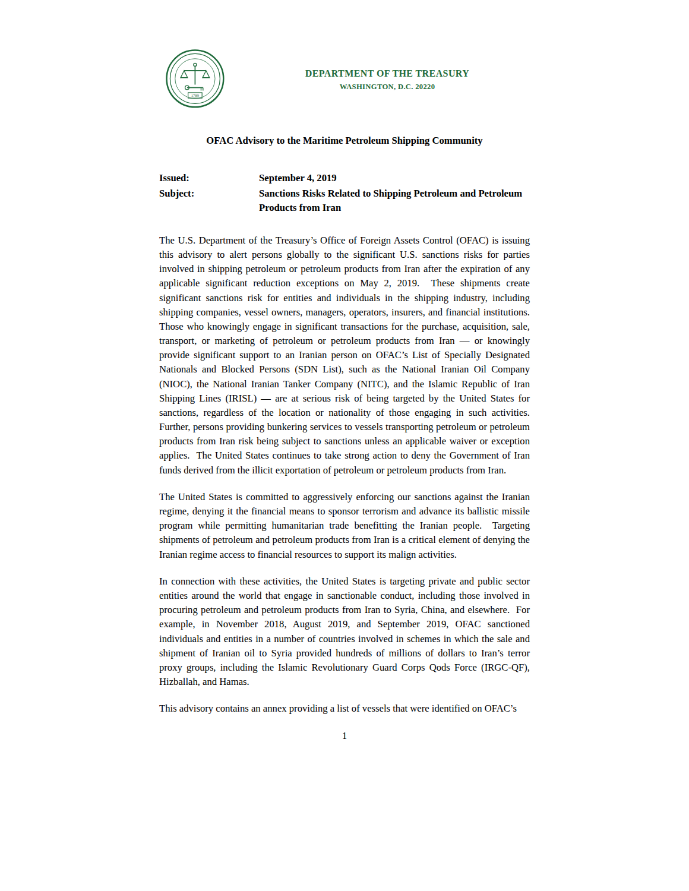1789
DEPARTMENT OF THE TREASURY
WASHINGTON, D.C. 20220
OFAC Advisory to the Maritime Petroleum Shipping Community
| Issued: | September 4, 2019 |
| Subject: | Sanctions Risks Related to Shipping Petroleum and Petroleum Products from Iran |
The U.S. Department of the Treasury’s Office of Foreign Assets Control (OFAC) is issuing this advisory to alert persons globally to the significant U.S. sanctions risks for parties involved in shipping petroleum or petroleum products from Iran after the expiration of any applicable significant reduction exceptions on May 2, 2019. These shipments create significant sanctions risk for entities and individuals in the shipping industry, including shipping companies, vessel owners, managers, operators, insurers, and financial institutions. Those who knowingly engage in significant transactions for the purchase, acquisition, sale, transport, or marketing of petroleum or petroleum products from Iran — or knowingly provide significant support to an Iranian person on OFAC’s List of Specially Designated Nationals and Blocked Persons (SDN List), such as the National Iranian Oil Company (NIOC), the National Iranian Tanker Company (NITC), and the Islamic Republic of Iran Shipping Lines (IRISL) — are at serious risk of being targeted by the United States for sanctions, regardless of the location or nationality of those engaging in such activities. Further, persons providing bunkering services to vessels transporting petroleum or petroleum products from Iran risk being subject to sanctions unless an applicable waiver or exception applies. The United States continues to take strong action to deny the Government of Iran funds derived from the illicit exportation of petroleum or petroleum products from Iran.
The United States is committed to aggressively enforcing our sanctions against the Iranian regime, denying it the financial means to sponsor terrorism and advance its ballistic missile program while permitting humanitarian trade benefitting the Iranian people. Targeting shipments of petroleum and petroleum products from Iran is a critical element of denying the Iranian regime access to financial resources to support its malign activities.
In connection with these activities, the United States is targeting private and public sector entities around the world that engage in sanctionable conduct, including those involved in procuring petroleum and petroleum products from Iran to Syria, China, and elsewhere. For example, in November 2018, August 2019, and September 2019, OFAC sanctioned individuals and entities in a number of countries involved in schemes in which the sale and shipment of Iranian oil to Syria provided hundreds of millions of dollars to Iran’s terror proxy groups, including the Islamic Revolutionary Guard Corps Qods Force (IRGC-QF), Hizballah, and Hamas.
This advisory contains an annex providing a list of vessels that were identified on OFAC’s
1